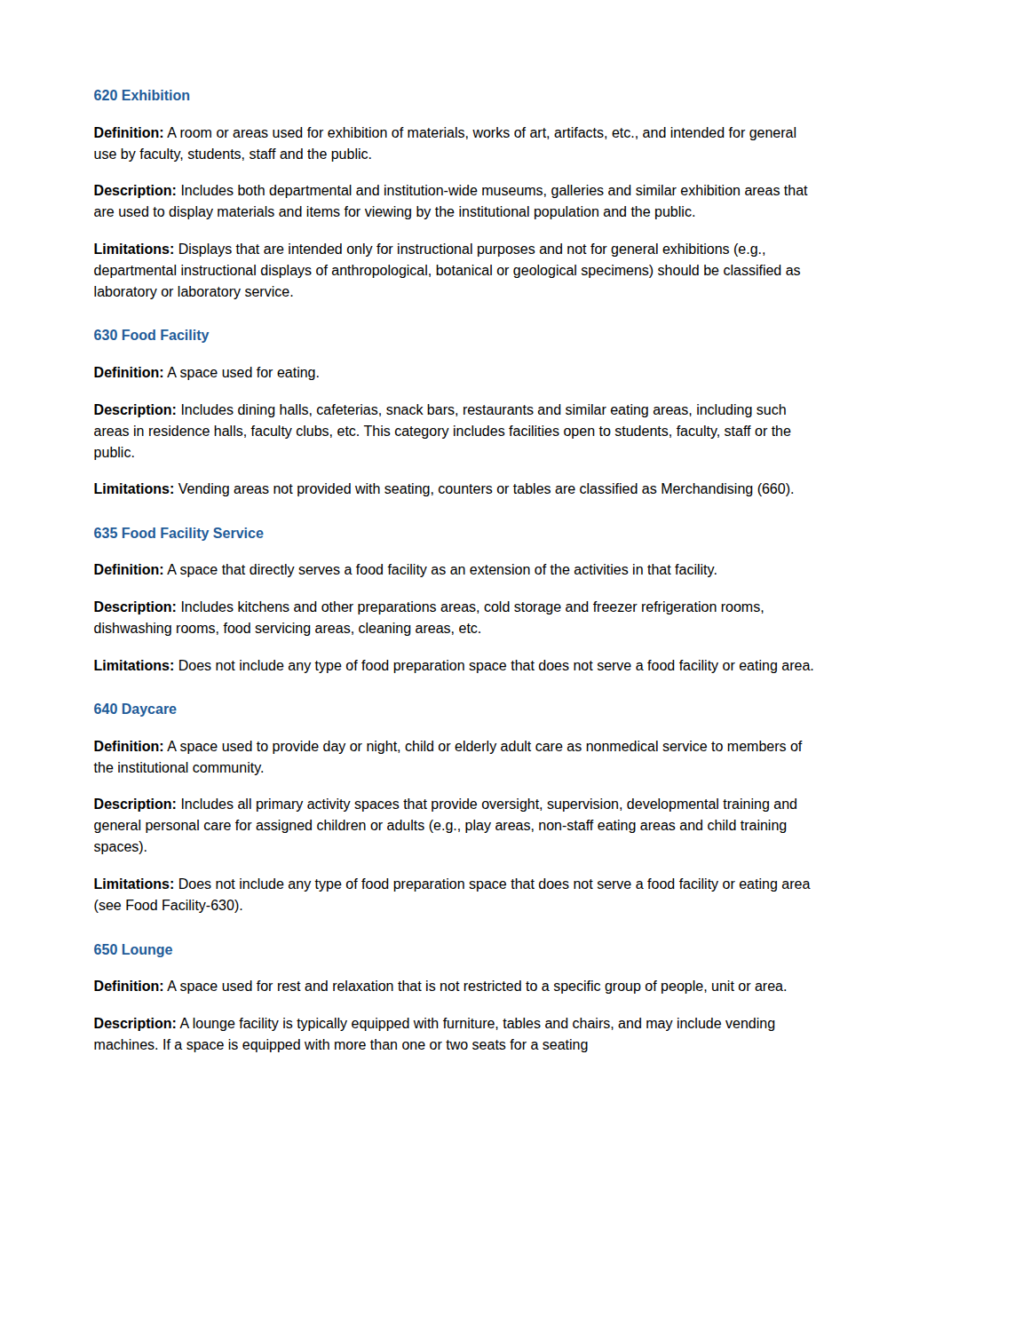620 Exhibition
Definition: A room or areas used for exhibition of materials, works of art, artifacts, etc., and intended for general use by faculty, students, staff and the public.
Description: Includes both departmental and institution-wide museums, galleries and similar exhibition areas that are used to display materials and items for viewing by the institutional population and the public.
Limitations: Displays that are intended only for instructional purposes and not for general exhibitions (e.g., departmental instructional displays of anthropological, botanical or geological specimens) should be classified as laboratory or laboratory service.
630 Food Facility
Definition: A space used for eating.
Description: Includes dining halls, cafeterias, snack bars, restaurants and similar eating areas, including such areas in residence halls, faculty clubs, etc. This category includes facilities open to students, faculty, staff or the public.
Limitations: Vending areas not provided with seating, counters or tables are classified as Merchandising (660).
635 Food Facility Service
Definition: A space that directly serves a food facility as an extension of the activities in that facility.
Description: Includes kitchens and other preparations areas, cold storage and freezer refrigeration rooms, dishwashing rooms, food servicing areas, cleaning areas, etc.
Limitations: Does not include any type of food preparation space that does not serve a food facility or eating area.
640 Daycare
Definition: A space used to provide day or night, child or elderly adult care as nonmedical service to members of the institutional community.
Description: Includes all primary activity spaces that provide oversight, supervision, developmental training and general personal care for assigned children or adults (e.g., play areas, non-staff eating areas and child training spaces).
Limitations: Does not include any type of food preparation space that does not serve a food facility or eating area (see Food Facility-630).
650 Lounge
Definition: A space used for rest and relaxation that is not restricted to a specific group of people, unit or area.
Description: A lounge facility is typically equipped with furniture, tables and chairs, and may include vending machines. If a space is equipped with more than one or two seats for a seating